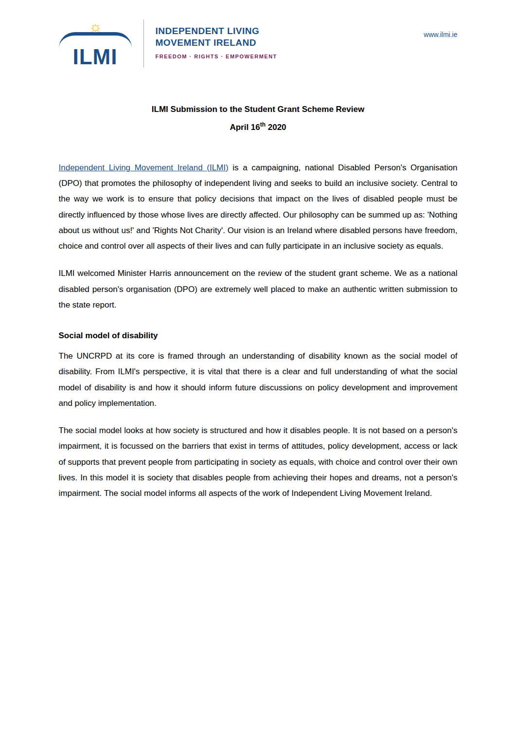☼ ILMI
INDEPENDENT LIVING
MOVEMENT IRELAND
FREEDOM · RIGHTS · EMPOWERMENT
www.ilmi.ie
ILMI Submission to the Student Grant Scheme Review
April 16th 2020
Independent Living Movement Ireland (ILMI) is a campaigning, national Disabled Person's Organisation (DPO) that promotes the philosophy of independent living and seeks to build an inclusive society. Central to the way we work is to ensure that policy decisions that impact on the lives of disabled people must be directly influenced by those whose lives are directly affected. Our philosophy can be summed up as: 'Nothing about us without us!' and 'Rights Not Charity'. Our vision is an Ireland where disabled persons have freedom, choice and control over all aspects of their lives and can fully participate in an inclusive society as equals.
ILMI welcomed Minister Harris announcement on the review of the student grant scheme. We as a national disabled person's organisation (DPO) are extremely well placed to make an authentic written submission to the state report.
Social model of disability
The UNCRPD at its core is framed through an understanding of disability known as the social model of disability. From ILMI's perspective, it is vital that there is a clear and full understanding of what the social model of disability is and how it should inform future discussions on policy development and improvement and policy implementation.
The social model looks at how society is structured and how it disables people. It is not based on a person's impairment, it is focussed on the barriers that exist in terms of attitudes, policy development, access or lack of supports that prevent people from participating in society as equals, with choice and control over their own lives. In this model it is society that disables people from achieving their hopes and dreams, not a person's impairment. The social model informs all aspects of the work of Independent Living Movement Ireland.